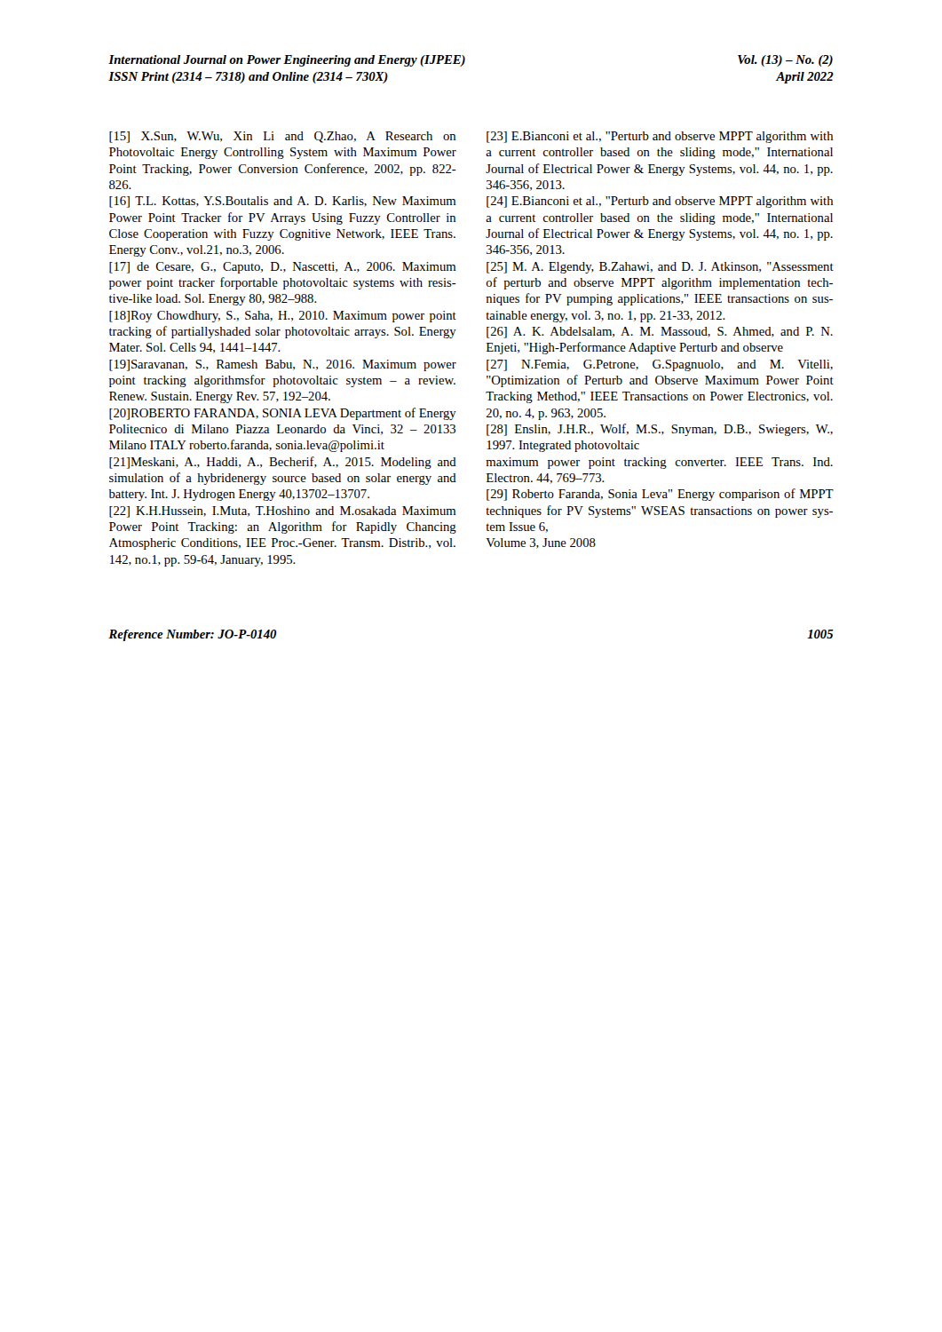International Journal on Power Engineering and Energy (IJPEE)
ISSN Print (2314 – 7318) and Online (2314 – 730X)
Vol. (13) – No. (2)
April 2022
[15] X.Sun, W.Wu, Xin Li and Q.Zhao, A Research on Photovoltaic Energy Controlling System with Maximum Power Point Tracking, Power Conversion Conference, 2002, pp. 822-826.
[16] T.L. Kottas, Y.S.Boutalis and A. D. Karlis, New Maximum Power Point Tracker for PV Arrays Using Fuzzy Controller in Close Cooperation with Fuzzy Cognitive Network, IEEE Trans. Energy Conv., vol.21, no.3, 2006.
[17] de Cesare, G., Caputo, D., Nascetti, A., 2006. Maximum power point tracker forportable photovoltaic systems with resistive-like load. Sol. Energy 80, 982–988.
[18]Roy Chowdhury, S., Saha, H., 2010. Maximum power point tracking of partiallyshaded solar photovoltaic arrays. Sol. Energy Mater. Sol. Cells 94, 1441–1447.
[19]Saravanan, S., Ramesh Babu, N., 2016. Maximum power point tracking algorithmsfor photovoltaic system – a review. Renew. Sustain. Energy Rev. 57, 192–204.
[20]ROBERTO FARANDA, SONIA LEVA Department of Energy Politecnico di Milano Piazza Leonardo da Vinci, 32 – 20133 Milano ITALY roberto.faranda, sonia.leva@polimi.it
[21]Meskani, A., Haddi, A., Becherif, A., 2015. Modeling and simulation of a hybridenergy source based on solar energy and battery. Int. J. Hydrogen Energy 40,13702–13707.
[22] K.H.Hussein, I.Muta, T.Hoshino and M.osakada Maximum Power Point Tracking: an Algorithm for Rapidly Chancing Atmospheric Conditions, IEE Proc.-Gener. Transm. Distrib., vol. 142, no.1, pp. 59-64, January, 1995.
[23] E.Bianconi et al., "Perturb and observe MPPT algorithm with a current controller based on the sliding mode," International Journal of Electrical Power & Energy Systems, vol. 44, no. 1, pp. 346-356, 2013.
[24] E.Bianconi et al., "Perturb and observe MPPT algorithm with a current controller based on the sliding mode," International Journal of Electrical Power & Energy Systems, vol. 44, no. 1, pp. 346-356, 2013.
[25] M. A. Elgendy, B.Zahawi, and D. J. Atkinson, "Assessment of perturb and observe MPPT algorithm implementation techniques for PV pumping applications," IEEE transactions on sustainable energy, vol. 3, no. 1, pp. 21-33, 2012.
[26] A. K. Abdelsalam, A. M. Massoud, S. Ahmed, and P. N. Enjeti, "High-Performance Adaptive Perturb and observe
[27] N.Femia, G.Petrone, G.Spagnuolo, and M. Vitelli, "Optimization of Perturb and Observe Maximum Power Point Tracking Method," IEEE Transactions on Power Electronics, vol. 20, no. 4, p. 963, 2005.
[28] Enslin, J.H.R., Wolf, M.S., Snyman, D.B., Swiegers, W., 1997. Integrated photovoltaic
maximum power point tracking converter. IEEE Trans. Ind. Electron. 44, 769–773.
[29] Roberto Faranda, Sonia Leva" Energy comparison of MPPT techniques for PV Systems" WSEAS transactions on power system Issue 6,
Volume 3, June 2008
Reference Number: JO-P-0140
1005